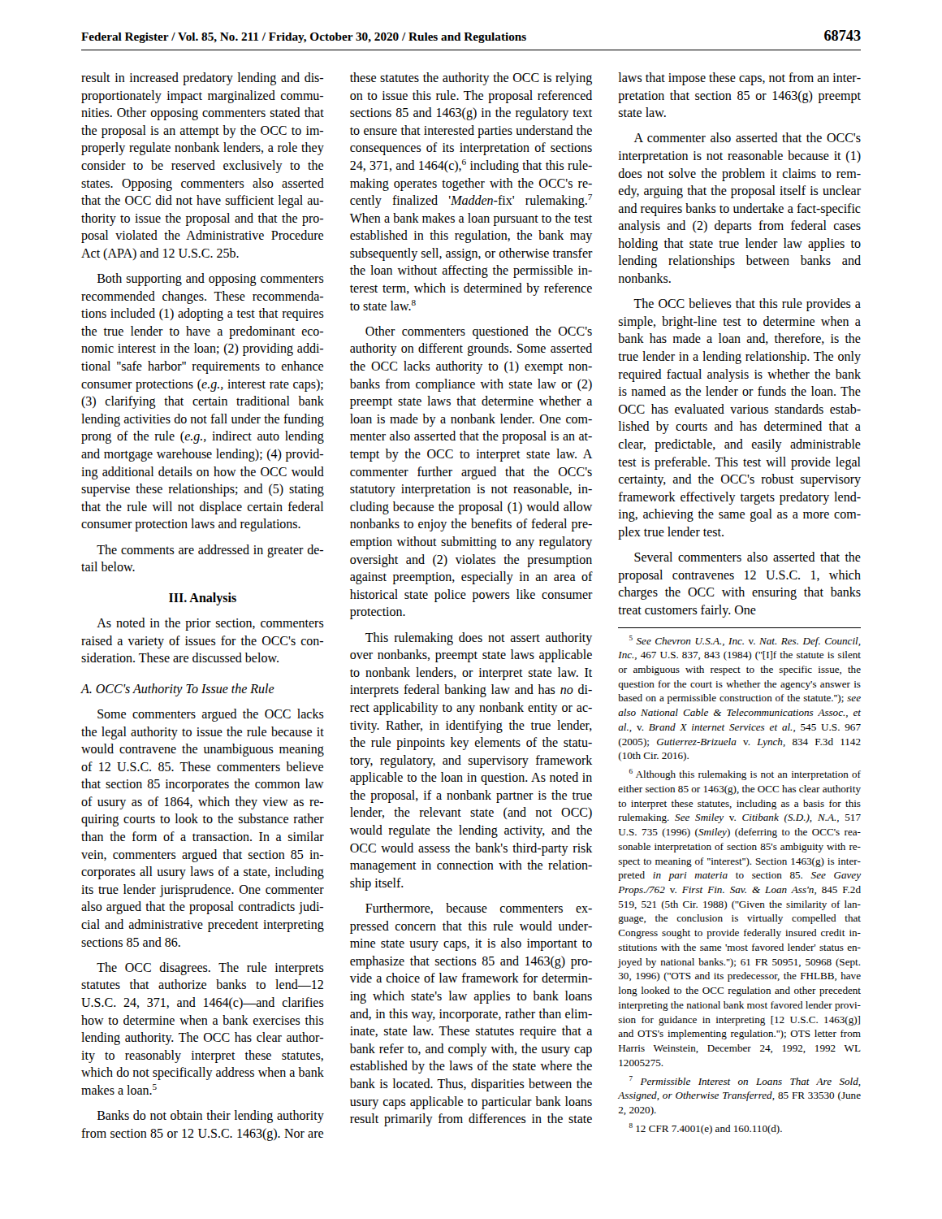Federal Register / Vol. 85, No. 211 / Friday, October 30, 2020 / Rules and Regulations
68743
result in increased predatory lending and disproportionately impact marginalized communities. Other opposing commenters stated that the proposal is an attempt by the OCC to improperly regulate nonbank lenders, a role they consider to be reserved exclusively to the states. Opposing commenters also asserted that the OCC did not have sufficient legal authority to issue the proposal and that the proposal violated the Administrative Procedure Act (APA) and 12 U.S.C. 25b.
Both supporting and opposing commenters recommended changes. These recommendations included (1) adopting a test that requires the true lender to have a predominant economic interest in the loan; (2) providing additional ''safe harbor'' requirements to enhance consumer protections (e.g., interest rate caps); (3) clarifying that certain traditional bank lending activities do not fall under the funding prong of the rule (e.g., indirect auto lending and mortgage warehouse lending); (4) providing additional details on how the OCC would supervise these relationships; and (5) stating that the rule will not displace certain federal consumer protection laws and regulations.
The comments are addressed in greater detail below.
III. Analysis
As noted in the prior section, commenters raised a variety of issues for the OCC's consideration. These are discussed below.
A. OCC's Authority To Issue the Rule
Some commenters argued the OCC lacks the legal authority to issue the rule because it would contravene the unambiguous meaning of 12 U.S.C. 85. These commenters believe that section 85 incorporates the common law of usury as of 1864, which they view as requiring courts to look to the substance rather than the form of a transaction. In a similar vein, commenters argued that section 85 incorporates all usury laws of a state, including its true lender jurisprudence. One commenter also argued that the proposal contradicts judicial and administrative precedent interpreting sections 85 and 86.
The OCC disagrees. The rule interprets statutes that authorize banks to lend—12 U.S.C. 24, 371, and 1464(c)—and clarifies how to determine when a bank exercises this lending authority. The OCC has clear authority to reasonably interpret these statutes, which do not specifically address when a bank makes a loan.5
Banks do not obtain their lending authority from section 85 or 12 U.S.C. 1463(g). Nor are these statutes the authority the OCC is relying on to issue this rule. The proposal referenced sections 85 and 1463(g) in the regulatory text to ensure that interested parties understand the consequences of its interpretation of sections 24, 371, and 1464(c),6 including that this rulemaking operates together with the OCC's recently finalized 'Madden-fix' rulemaking.7 When a bank makes a loan pursuant to the test established in this regulation, the bank may subsequently sell, assign, or otherwise transfer the loan without affecting the permissible interest term, which is determined by reference to state law.8
Other commenters questioned the OCC's authority on different grounds. Some asserted the OCC lacks authority to (1) exempt nonbanks from compliance with state law or (2) preempt state laws that determine whether a loan is made by a nonbank lender. One commenter also asserted that the proposal is an attempt by the OCC to interpret state law. A commenter further argued that the OCC's statutory interpretation is not reasonable, including because the proposal (1) would allow nonbanks to enjoy the benefits of federal preemption without submitting to any regulatory oversight and (2) violates the presumption against preemption, especially in an area of historical state police powers like consumer protection.
This rulemaking does not assert authority over nonbanks, preempt state laws applicable to nonbank lenders, or interpret state law. It interprets federal banking law and has no direct applicability to any nonbank entity or activity. Rather, in identifying the true lender, the rule pinpoints key elements of the statutory, regulatory, and supervisory framework applicable to the loan in question. As noted in the proposal, if a nonbank partner is the true lender, the relevant state (and not OCC) would regulate the lending activity, and the OCC would assess the bank's third-party risk management in connection with the relationship itself.
Furthermore, because commenters expressed concern that this rule would undermine state usury caps, it is also important to emphasize that sections 85 and 1463(g) provide a choice of law framework for determining which state's law applies to bank loans and, in this way, incorporate, rather than eliminate, state law. These statutes require that a bank refer to, and comply with, the usury cap established by the laws of the state where the bank is located. Thus, disparities between the usury caps applicable to particular bank loans result primarily from differences in the state laws that impose these caps, not from an interpretation that section 85 or 1463(g) preempt state law.
A commenter also asserted that the OCC's interpretation is not reasonable because it (1) does not solve the problem it claims to remedy, arguing that the proposal itself is unclear and requires banks to undertake a fact-specific analysis and (2) departs from federal cases holding that state true lender law applies to lending relationships between banks and nonbanks.
The OCC believes that this rule provides a simple, bright-line test to determine when a bank has made a loan and, therefore, is the true lender in a lending relationship. The only required factual analysis is whether the bank is named as the lender or funds the loan. The OCC has evaluated various standards established by courts and has determined that a clear, predictable, and easily administrable test is preferable. This test will provide legal certainty, and the OCC's robust supervisory framework effectively targets predatory lending, achieving the same goal as a more complex true lender test.
Several commenters also asserted that the proposal contravenes 12 U.S.C. 1, which charges the OCC with ensuring that banks treat customers fairly. One
5 See Chevron U.S.A., Inc. v. Nat. Res. Def. Council, Inc., 467 U.S. 837, 843 (1984) (''[I]f the statute is silent or ambiguous with respect to the specific issue, the question for the court is whether the agency's answer is based on a permissible construction of the statute.''); see also National Cable & Telecommunications Assoc., et al., v. Brand X internet Services et al., 545 U.S. 967 (2005); Gutierrez-Brizuela v. Lynch, 834 F.3d 1142 (10th Cir. 2016).
6 Although this rulemaking is not an interpretation of either section 85 or 1463(g), the OCC has clear authority to interpret these statutes, including as a basis for this rulemaking. See Smiley v. Citibank (S.D.), N.A., 517 U.S. 735 (1996) (Smiley) (deferring to the OCC's reasonable interpretation of section 85's ambiguity with respect to meaning of ''interest''). Section 1463(g) is interpreted in pari materia to section 85. See Gavey Props./762 v. First Fin. Sav. & Loan Ass'n, 845 F.2d 519, 521 (5th Cir. 1988) (''Given the similarity of language, the conclusion is virtually compelled that Congress sought to provide federally insured credit institutions with the same 'most favored lender' status enjoyed by national banks.''); 61 FR 50951, 50968 (Sept. 30, 1996) (''OTS and its predecessor, the FHLBB, have long looked to the OCC regulation and other precedent interpreting the national bank most favored lender provision for guidance in interpreting [12 U.S.C. 1463(g)] and OTS's implementing regulation.''); OTS letter from Harris Weinstein, December 24, 1992, 1992 WL 12005275.
7 Permissible Interest on Loans That Are Sold, Assigned, or Otherwise Transferred, 85 FR 33530 (June 2, 2020).
8 12 CFR 7.4001(e) and 160.110(d).